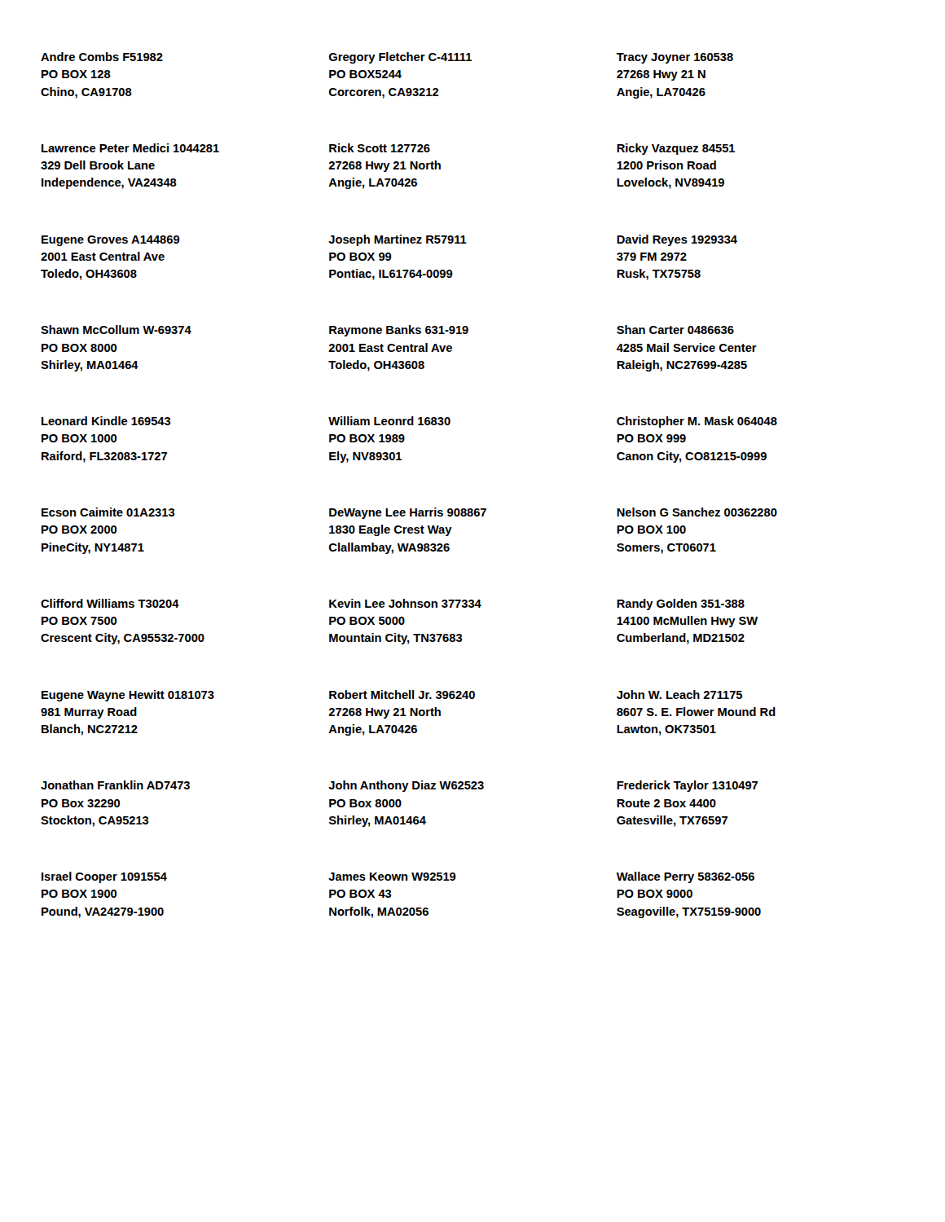| Andre Combs F51982 PO BOX 128 Chino, CA91708 | Gregory Fletcher C-41111 PO BOX5244 Corcoren, CA93212 | Tracy Joyner 160538 27268 Hwy 21 N Angie, LA70426 |
| Lawrence Peter Medici 1044281 329 Dell Brook Lane Independence, VA24348 | Rick Scott 127726 27268 Hwy 21 North Angie, LA70426 | Ricky Vazquez 84551 1200 Prison Road Lovelock, NV89419 |
| Eugene Groves A144869 2001 East Central Ave Toledo, OH43608 | Joseph Martinez R57911 PO BOX 99 Pontiac, IL61764-0099 | David Reyes 1929334 379 FM 2972 Rusk, TX75758 |
| Shawn McCollum W-69374 PO BOX 8000 Shirley, MA01464 | Raymone Banks 631-919 2001 East Central Ave Toledo, OH43608 | Shan Carter 0486636 4285 Mail Service Center Raleigh, NC27699-4285 |
| Leonard Kindle 169543 PO BOX 1000 Raiford, FL32083-1727 | William Leonrd 16830 PO BOX 1989 Ely, NV89301 | Christopher M. Mask 064048 PO BOX 999 Canon City, CO81215-0999 |
| Ecson Caimite 01A2313 PO BOX 2000 PineCity, NY14871 | DeWayne Lee Harris 908867 1830 Eagle Crest Way Clallambay, WA98326 | Nelson G Sanchez 00362280 PO BOX 100 Somers, CT06071 |
| Clifford Williams T30204 PO BOX 7500 Crescent City, CA95532-7000 | Kevin Lee Johnson 377334 PO BOX 5000 Mountain City, TN37683 | Randy Golden 351-388 14100 McMullen Hwy SW Cumberland, MD21502 |
| Eugene Wayne Hewitt 0181073 981 Murray Road Blanch, NC27212 | Robert Mitchell Jr. 396240 27268 Hwy 21 North Angie, LA70426 | John W. Leach 271175 8607 S. E. Flower Mound Rd Lawton, OK73501 |
| Jonathan Franklin AD7473 PO Box 32290 Stockton, CA95213 | John Anthony Diaz W62523 PO Box 8000 Shirley, MA01464 | Frederick Taylor 1310497 Route 2 Box 4400 Gatesville, TX76597 |
| Israel Cooper 1091554 PO BOX 1900 Pound, VA24279-1900 | James Keown W92519 PO BOX 43 Norfolk, MA02056 | Wallace Perry 58362-056 PO BOX 9000 Seagoville, TX75159-9000 |